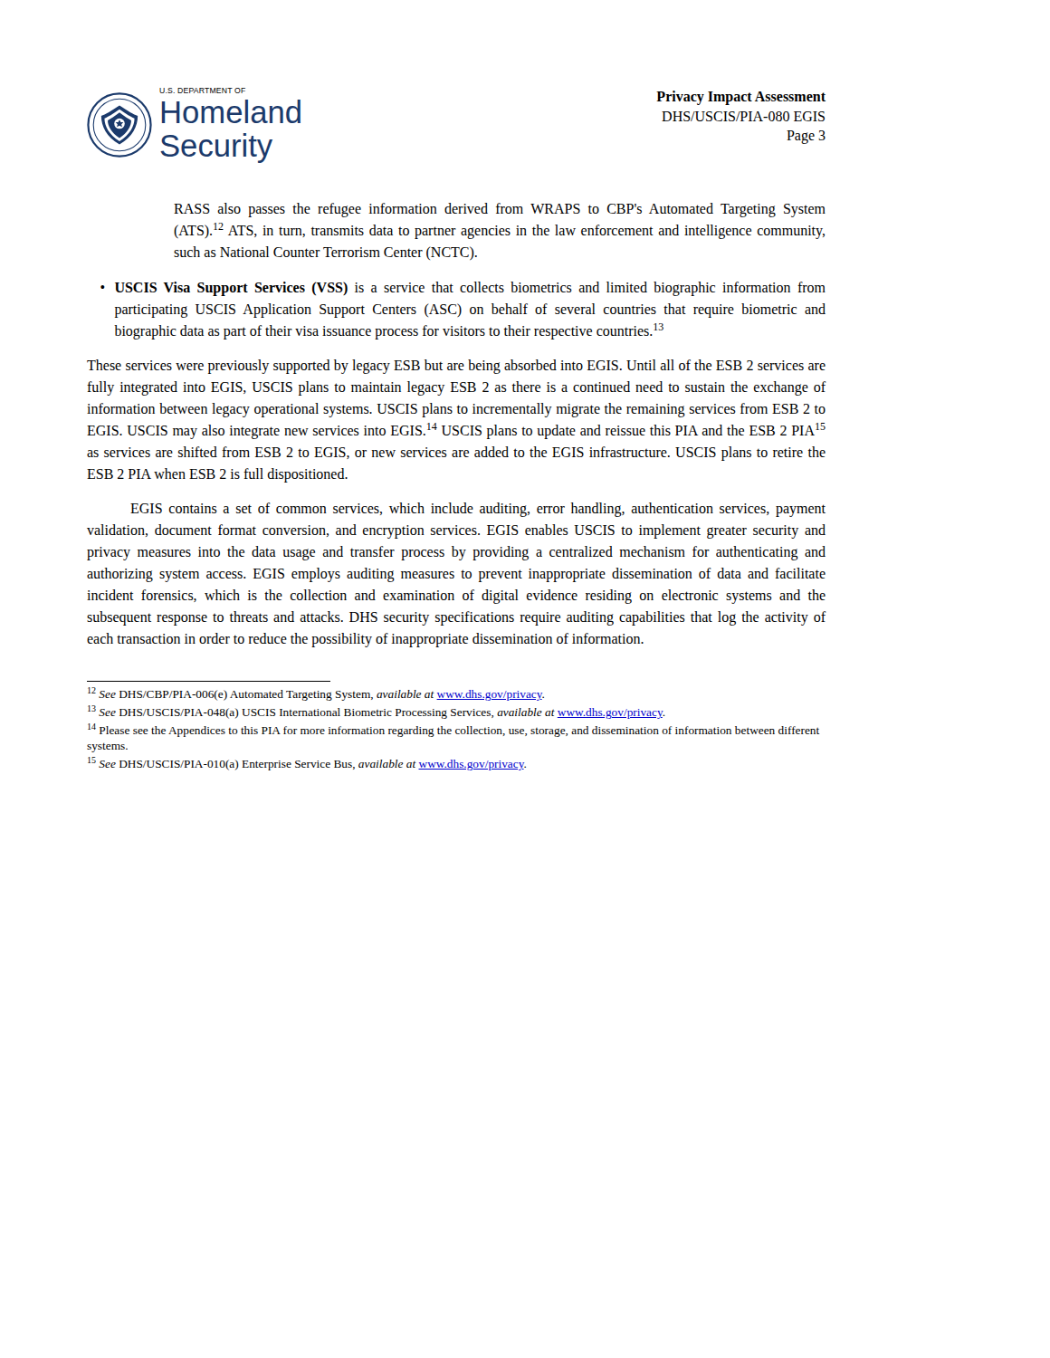U.S. DEPARTMENT OF Homeland Security
Privacy Impact Assessment
DHS/USCIS/PIA-080 EGIS
Page 3
RASS also passes the refugee information derived from WRAPS to CBP's Automated Targeting System (ATS).12 ATS, in turn, transmits data to partner agencies in the law enforcement and intelligence community, such as National Counter Terrorism Center (NCTC).
USCIS Visa Support Services (VSS) is a service that collects biometrics and limited biographic information from participating USCIS Application Support Centers (ASC) on behalf of several countries that require biometric and biographic data as part of their visa issuance process for visitors to their respective countries.13
These services were previously supported by legacy ESB but are being absorbed into EGIS. Until all of the ESB 2 services are fully integrated into EGIS, USCIS plans to maintain legacy ESB 2 as there is a continued need to sustain the exchange of information between legacy operational systems. USCIS plans to incrementally migrate the remaining services from ESB 2 to EGIS. USCIS may also integrate new services into EGIS.14 USCIS plans to update and reissue this PIA and the ESB 2 PIA15 as services are shifted from ESB 2 to EGIS, or new services are added to the EGIS infrastructure. USCIS plans to retire the ESB 2 PIA when ESB 2 is full dispositioned.
EGIS contains a set of common services, which include auditing, error handling, authentication services, payment validation, document format conversion, and encryption services. EGIS enables USCIS to implement greater security and privacy measures into the data usage and transfer process by providing a centralized mechanism for authenticating and authorizing system access. EGIS employs auditing measures to prevent inappropriate dissemination of data and facilitate incident forensics, which is the collection and examination of digital evidence residing on electronic systems and the subsequent response to threats and attacks. DHS security specifications require auditing capabilities that log the activity of each transaction in order to reduce the possibility of inappropriate dissemination of information.
12 See DHS/CBP/PIA-006(e) Automated Targeting System, available at www.dhs.gov/privacy.
13 See DHS/USCIS/PIA-048(a) USCIS International Biometric Processing Services, available at www.dhs.gov/privacy.
14 Please see the Appendices to this PIA for more information regarding the collection, use, storage, and dissemination of information between different systems.
15 See DHS/USCIS/PIA-010(a) Enterprise Service Bus, available at www.dhs.gov/privacy.